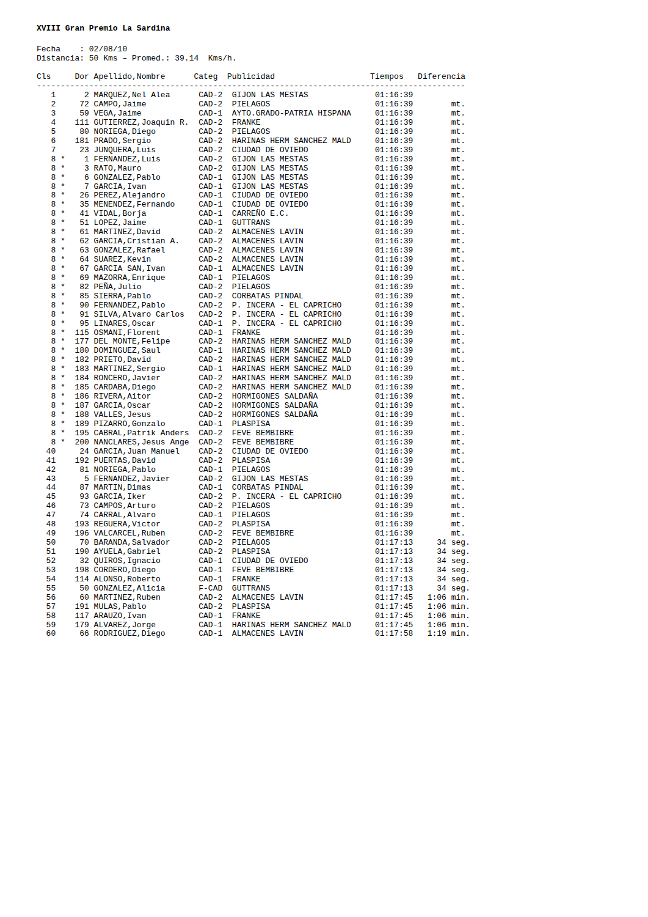XVIII Gran Premio La Sardina
Fecha    : 02/08/10
Distancia: 50 Kms – Promed.: 39.14  Kms/h.

Cls     Dor Apellido,Nombre      Categ  Publicidad                    Tiempos   Diferencia
------------------------------------------------------------------------------------------
   1      2 MARQUEZ,Nel Alea      CAD-2  GIJON LAS MESTAS              01:16:39
   2     72 CAMPO,Jaime           CAD-2  PIELAGOS                      01:16:39        mt.
   3     59 VEGA,Jaime            CAD-1  AYTO.GRADO-PATRIA HISPANA     01:16:39        mt.
   4    111 GUTIERREZ,Joaquin R.  CAD-2  FRANKE                        01:16:39        mt.
   5     80 NORIEGA,Diego         CAD-2  PIELAGOS                      01:16:39        mt.
   6    181 PRADO,Sergio          CAD-2  HARINAS HERM SANCHEZ MALD     01:16:39        mt.
   7     23 JUNQUERA,Luis         CAD-2  CIUDAD DE OVIEDO              01:16:39        mt.
   8 *    1 FERNANDEZ,Luis        CAD-2  GIJON LAS MESTAS              01:16:39        mt.
   8 *    3 RATO,Mauro            CAD-2  GIJON LAS MESTAS              01:16:39        mt.
   8 *    6 GONZALEZ,Pablo        CAD-1  GIJON LAS MESTAS              01:16:39        mt.
   8 *    7 GARCIA,Ivan           CAD-1  GIJON LAS MESTAS              01:16:39        mt.
   8 *   26 PEREZ,Alejandro       CAD-1  CIUDAD DE OVIEDO              01:16:39        mt.
   8 *   35 MENENDEZ,Fernando     CAD-1  CIUDAD DE OVIEDO              01:16:39        mt.
   8 *   41 VIDAL,Borja           CAD-1  CARREÑO E.C.                  01:16:39        mt.
   8 *   51 LOPEZ,Jaime           CAD-1  GUTTRANS                      01:16:39        mt.
   8 *   61 MARTINEZ,David        CAD-2  ALMACENES LAVIN               01:16:39        mt.
   8 *   62 GARCIA,Cristian A.    CAD-2  ALMACENES LAVIN               01:16:39        mt.
   8 *   63 GONZALEZ,Rafael       CAD-2  ALMACENES LAVIN               01:16:39        mt.
   8 *   64 SUAREZ,Kevin          CAD-2  ALMACENES LAVIN               01:16:39        mt.
   8 *   67 GARCIA SAN,Ivan       CAD-1  ALMACENES LAVIN               01:16:39        mt.
   8 *   69 MAZORRA,Enrique       CAD-1  PIELAGOS                      01:16:39        mt.
   8 *   82 PEÑA,Julio            CAD-2  PIELAGOS                      01:16:39        mt.
   8 *   85 SIERRA,Pablo          CAD-2  CORBATAS PINDAL               01:16:39        mt.
   8 *   90 FERNANDEZ,Pablo       CAD-2  P. INCERA - EL CAPRICHO       01:16:39        mt.
   8 *   91 SILVA,Alvaro Carlos   CAD-2  P. INCERA - EL CAPRICHO       01:16:39        mt.
   8 *   95 LINARES,Oscar         CAD-1  P. INCERA - EL CAPRICHO       01:16:39        mt.
   8 *  115 OSMANI,Florent        CAD-1  FRANKE                        01:16:39        mt.
   8 *  177 DEL MONTE,Felipe      CAD-2  HARINAS HERM SANCHEZ MALD     01:16:39        mt.
   8 *  180 DOMINGUEZ,Saul        CAD-1  HARINAS HERM SANCHEZ MALD     01:16:39        mt.
   8 *  182 PRIETO,David          CAD-2  HARINAS HERM SANCHEZ MALD     01:16:39        mt.
   8 *  183 MARTINEZ,Sergio       CAD-1  HARINAS HERM SANCHEZ MALD     01:16:39        mt.
   8 *  184 RONCERO,Javier        CAD-2  HARINAS HERM SANCHEZ MALD     01:16:39        mt.
   8 *  185 CARDABA,Diego         CAD-2  HARINAS HERM SANCHEZ MALD     01:16:39        mt.
   8 *  186 RIVERA,Aitor          CAD-2  HORMIGONES SALDAÑA            01:16:39        mt.
   8 *  187 GARCIA,Oscar          CAD-2  HORMIGONES SALDAÑA            01:16:39        mt.
   8 *  188 VALLES,Jesus          CAD-2  HORMIGONES SALDAÑA            01:16:39        mt.
   8 *  189 PIZARRO,Gonzalo       CAD-1  PLASPISA                      01:16:39        mt.
   8 *  195 CABRAL,Patrik Anders  CAD-2  FEVE BEMBIBRE                 01:16:39        mt.
   8 *  200 NANCLARES,Jesus Ange  CAD-2  FEVE BEMBIBRE                 01:16:39        mt.
  40     24 GARCIA,Juan Manuel    CAD-2  CIUDAD DE OVIEDO              01:16:39        mt.
  41    192 PUERTAS,David         CAD-2  PLASPISA                      01:16:39        mt.
  42     81 NORIEGA,Pablo         CAD-1  PIELAGOS                      01:16:39        mt.
  43      5 FERNANDEZ,Javier      CAD-2  GIJON LAS MESTAS              01:16:39        mt.
  44     87 MARTIN,Dimas          CAD-1  CORBATAS PINDAL               01:16:39        mt.
  45     93 GARCIA,Iker           CAD-2  P. INCERA - EL CAPRICHO       01:16:39        mt.
  46     73 CAMPOS,Arturo         CAD-2  PIELAGOS                      01:16:39        mt.
  47     74 CARRAL,Alvaro         CAD-1  PIELAGOS                      01:16:39        mt.
  48    193 REGUERA,Victor        CAD-2  PLASPISA                      01:16:39        mt.
  49    196 VALCARCEL,Ruben       CAD-2  FEVE BEMBIBRE                 01:16:39        mt.
  50     70 BARANDA,Salvador      CAD-2  PIELAGOS                      01:17:13     34 seg.
  51    190 AYUELA,Gabriel        CAD-2  PLASPISA                      01:17:13     34 seg.
  52     32 QUIROS,Ignacio        CAD-1  CIUDAD DE OVIEDO              01:17:13     34 seg.
  53    198 CORDERO,Diego         CAD-1  FEVE BEMBIBRE                 01:17:13     34 seg.
  54    114 ALONSO,Roberto        CAD-1  FRANKE                        01:17:13     34 seg.
  55     50 GONZALEZ,Alicia       F-CAD  GUTTRANS                      01:17:13     34 seg.
  56     60 MARTINEZ,Ruben        CAD-2  ALMACENES LAVIN               01:17:45   1:06 min.
  57    191 MULAS,Pablo           CAD-2  PLASPISA                      01:17:45   1:06 min.
  58    117 ARAUZO,Ivan           CAD-1  FRANKE                        01:17:45   1:06 min.
  59    179 ALVAREZ,Jorge         CAD-1  HARINAS HERM SANCHEZ MALD     01:17:45   1:06 min.
  60     66 RODRIGUEZ,Diego       CAD-1  ALMACENES LAVIN               01:17:58   1:19 min.